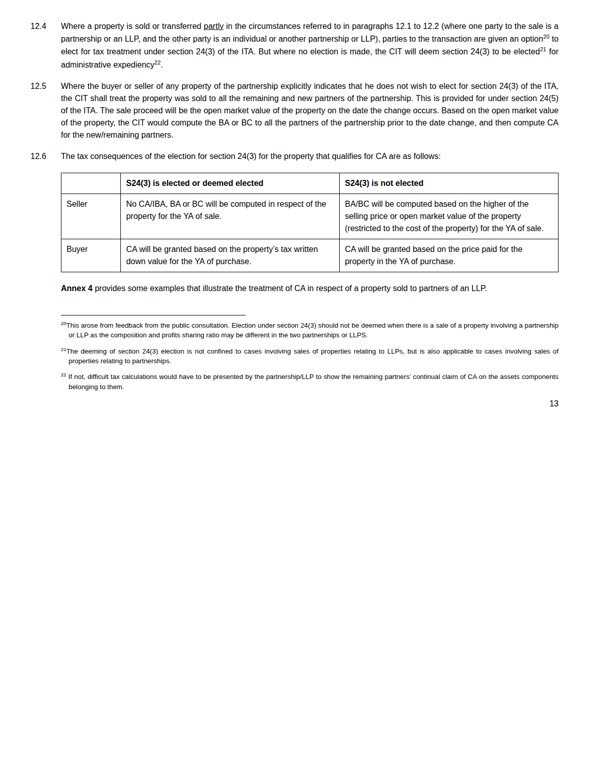12.4
Where a property is sold or transferred partly in the circumstances referred to in paragraphs 12.1 to 12.2 (where one party to the sale is a partnership or an LLP, and the other party is an individual or another partnership or LLP), parties to the transaction are given an option20 to elect for tax treatment under section 24(3) of the ITA. But where no election is made, the CIT will deem section 24(3) to be elected21 for administrative expediency22.
12.5
Where the buyer or seller of any property of the partnership explicitly indicates that he does not wish to elect for section 24(3) of the ITA, the CIT shall treat the property was sold to all the remaining and new partners of the partnership. This is provided for under section 24(5) of the ITA. The sale proceed will be the open market value of the property on the date the change occurs. Based on the open market value of the property, the CIT would compute the BA or BC to all the partners of the partnership prior to the date change, and then compute CA for the new/remaining partners.
12.6
The tax consequences of the election for section 24(3) for the property that qualifies for CA are as follows:
| | S24(3) is elected or deemed elected | S24(3) is not elected |
| --- | --- | --- |
| Seller | No CA/IBA, BA or BC will be computed in respect of the property for the YA of sale. | BA/BC will be computed based on the higher of the selling price or open market value of the property (restricted to the cost of the property) for the YA of sale. |
| Buyer | CA will be granted based on the property’s tax written down value for the YA of purchase. | CA will be granted based on the price paid for the property in the YA of purchase. |
Annex 4 provides some examples that illustrate the treatment of CA in respect of a property sold to partners of an LLP.
20This arose from feedback from the public consultation. Election under section 24(3) should not be deemed when there is a sale of a property involving a partnership or LLP as the composition and profits sharing ratio may be different in the two partnerships or LLPS.
21The deeming of section 24(3) election is not confined to cases involving sales of properties relating to LLPs, but is also applicable to cases involving sales of properties relating to partnerships.
22 If not, difficult tax calculations would have to be presented by the partnership/LLP to show the remaining partners’ continual claim of CA on the assets components belonging to them.
13